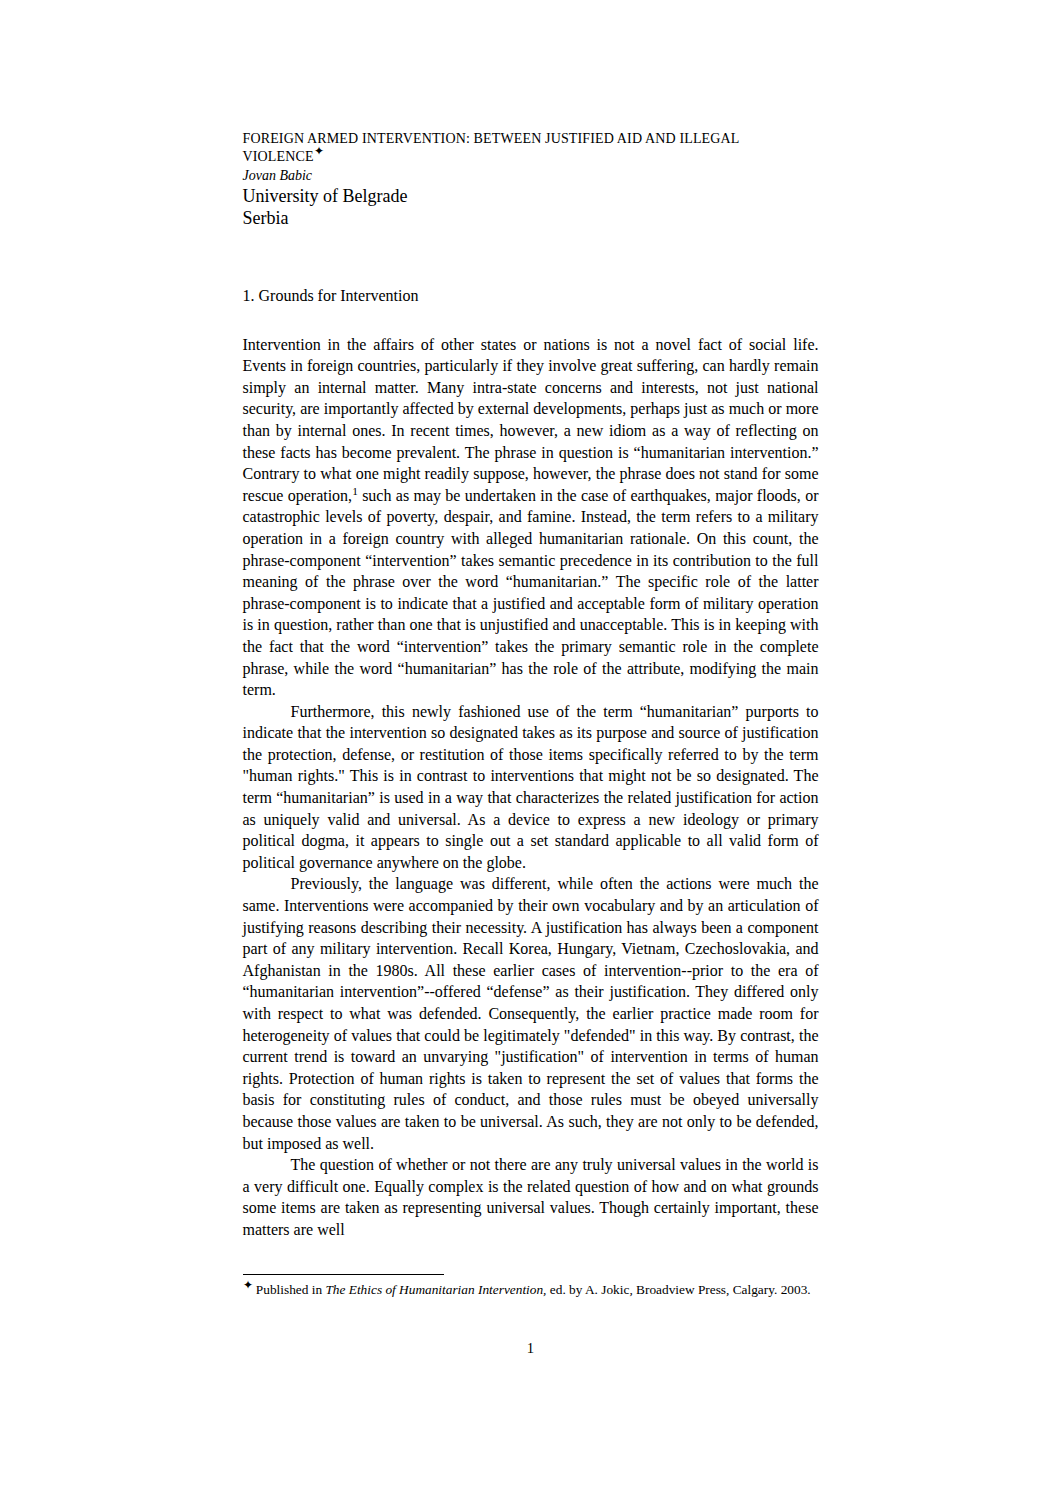FOREIGN ARMED INTERVENTION: BETWEEN JUSTIFIED AID AND ILLEGAL VIOLENCE✦
Jovan Babic
University of Belgrade
Serbia
1. Grounds for Intervention
Intervention in the affairs of other states or nations is not a novel fact of social life. Events in foreign countries, particularly if they involve great suffering, can hardly remain simply an internal matter. Many intra-state concerns and interests, not just national security, are importantly affected by external developments, perhaps just as much or more than by internal ones. In recent times, however, a new idiom as a way of reflecting on these facts has become prevalent. The phrase in question is “humanitarian intervention.” Contrary to what one might readily suppose, however, the phrase does not stand for some rescue operation,1 such as may be undertaken in the case of earthquakes, major floods, or catastrophic levels of poverty, despair, and famine. Instead, the term refers to a military operation in a foreign country with alleged humanitarian rationale. On this count, the phrase-component “intervention” takes semantic precedence in its contribution to the full meaning of the phrase over the word “humanitarian.” The specific role of the latter phrase-component is to indicate that a justified and acceptable form of military operation is in question, rather than one that is unjustified and unacceptable. This is in keeping with the fact that the word “intervention” takes the primary semantic role in the complete phrase, while the word “humanitarian” has the role of the attribute, modifying the main term.
Furthermore, this newly fashioned use of the term “humanitarian” purports to indicate that the intervention so designated takes as its purpose and source of justification the protection, defense, or restitution of those items specifically referred to by the term "human rights." This is in contrast to interventions that might not be so designated. The term “humanitarian” is used in a way that characterizes the related justification for action as uniquely valid and universal. As a device to express a new ideology or primary political dogma, it appears to single out a set standard applicable to all valid form of political governance anywhere on the globe.
Previously, the language was different, while often the actions were much the same. Interventions were accompanied by their own vocabulary and by an articulation of justifying reasons describing their necessity. A justification has always been a component part of any military intervention. Recall Korea, Hungary, Vietnam, Czechoslovakia, and Afghanistan in the 1980s. All these earlier cases of intervention--prior to the era of “humanitarian intervention”--offered “defense” as their justification. They differed only with respect to what was defended. Consequently, the earlier practice made room for heterogeneity of values that could be legitimately "defended" in this way. By contrast, the current trend is toward an unvarying "justification" of intervention in terms of human rights. Protection of human rights is taken to represent the set of values that forms the basis for constituting rules of conduct, and those rules must be obeyed universally because those values are taken to be universal. As such, they are not only to be defended, but imposed as well.
The question of whether or not there are any truly universal values in the world is a very difficult one. Equally complex is the related question of how and on what grounds some items are taken as representing universal values. Though certainly important, these matters are well
✦ Published in The Ethics of Humanitarian Intervention, ed. by A. Jokic, Broadview Press, Calgary. 2003.
1